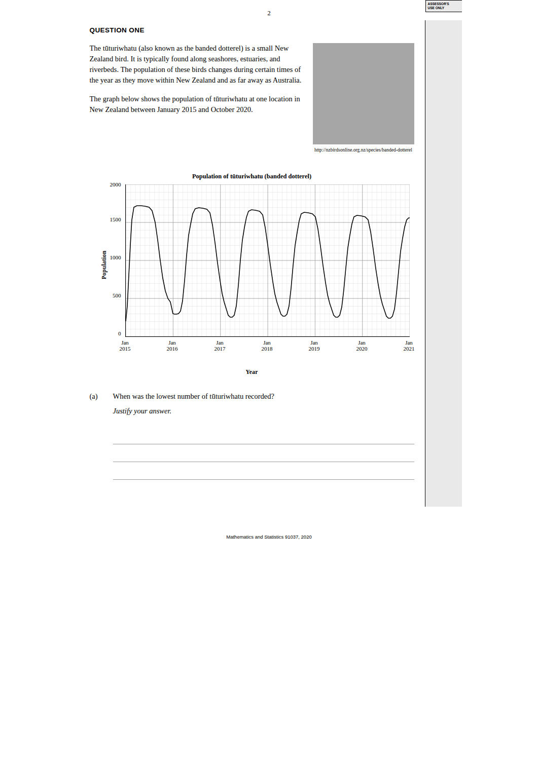2
ASSESSOR'S
USE ONLY
QUESTION ONE
http://nzbirdsonline.org.nz/species/banded-dotterel
The tūturiwhatu (also known as the banded dotterel) is a small New Zealand bird. It is typically found along seashores, estuaries, and riverbeds. The population of these birds changes during certain times of the year as they move within New Zealand and as far away as Australia.
The graph below shows the population of tūturiwhatu at one location in New Zealand between January 2015 and October 2020.
Population of tūturiwhatu (banded dotterel)
Population
2000
1500
1000
500
0
Jan
2015
Jan
2016
Jan
2017
Jan
2018
Jan
2019
Jan
2020
Jan
2021
Year
(a) When was the lowest number of tūturiwhatu recorded?
Justify your answer.
Mathematics and Statistics 91037, 2020